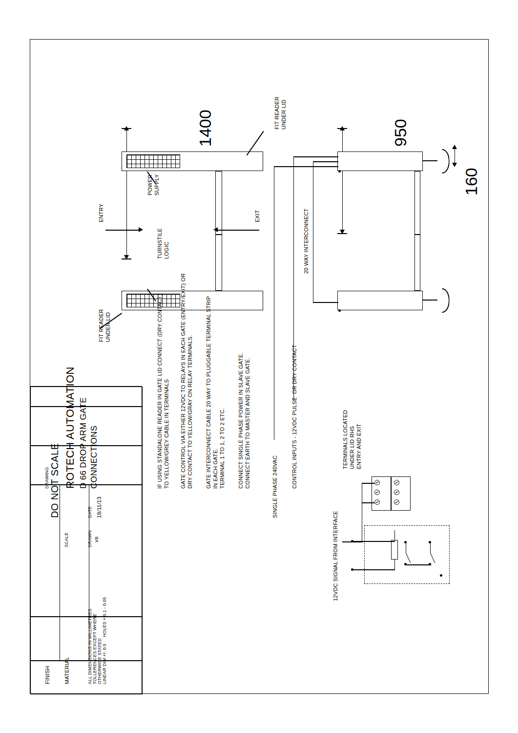============================================================ PLAN VIEW (upper-left group on portrait page) Two gate pedestals with arms, 1400 and 950 dimensions ============================================================
1400
950
160
FIT READER
UNDER LID
POWER
SUPPLY
TURNSTILE
LOGIC
FIT READER
UNDER LID
ENTRY
EXIT
============================================================ SIDE / SECOND PLAN VIEW (right group) ============================================================
20 WAY INTERCONNECT
CONTROL INPUTS - 12VDC PULSE OR DRY CONTACT
SINGLE PHASE 240VAC
============================================================ TERMINAL / WIRING DETAIL (lower right) ============================================================
TERMINALS LOCATED
UNDER LID RHS
ENTRY AND EXIT
12VDC SIGNAL FROM INTERFACE
============================================================ NOTES (rotated text column) ============================================================
IF USING STANDALONE READER IN GATE LID CONNECT (DRY CONTACT)
TO YELLOW/GREY CABLE IN TERMINALS
GATE CONTROL VIA EITHER 12VDC TO RELAYS IN EACH GATE (ENTRY/EXIT) OR
DRY CONTACT TO YELLOW/GRAY ON RELAY TERMINALS.
GATE INTERCONNECT CABLE 20 WAY TO PLUGGABLE TERMINAL STRIP
IN EACH GATE.
TERMINAL 1 TO 1, 2 TO 2 ETC.
CONNECT SINGLE PHASE POWER IN SLAVE GATE.
CONNECT EARTH TO MASTER AND SLAVE GATE.
============================================================ TITLE BLOCK ============================================================
FINISH
MATERIAL
ALL DIMENSIONS IN MILLIMETRES
TOLLERENCES EXCEPT WHERE
OTHERWISE STATED
LINEAR DIM +/- 0.5 HOLES + 0.1 - 0.05
SCALE
DRAWN
VB
DATE
18/11/13
DO NOT SCALE
ROTECH AUTOMATION
D 66 DROP ARM GATE
CONNECTIONS
DRAWING